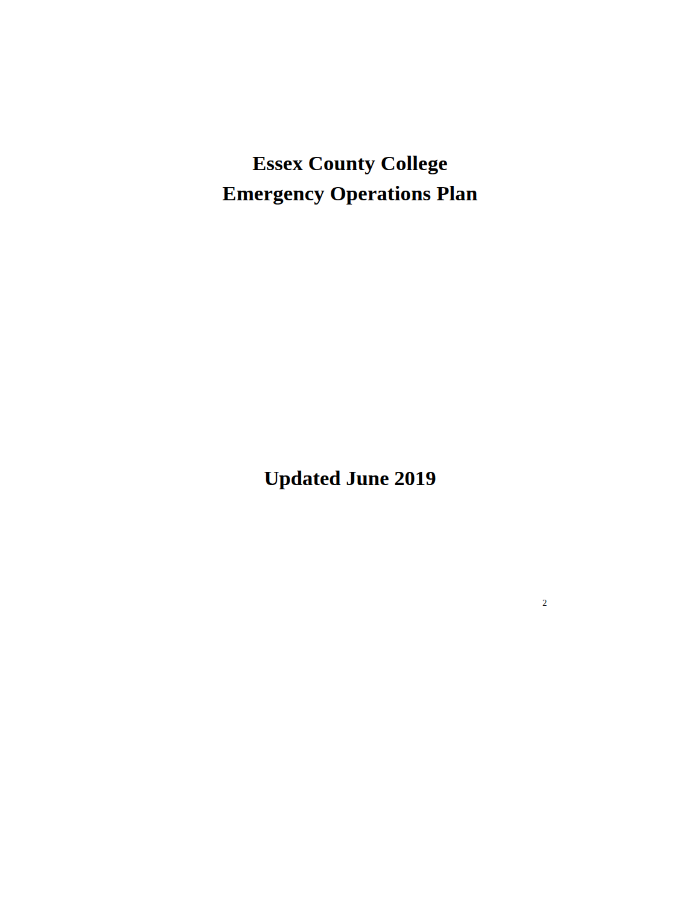Essex County College
Emergency Operations Plan
Updated June 2019
2